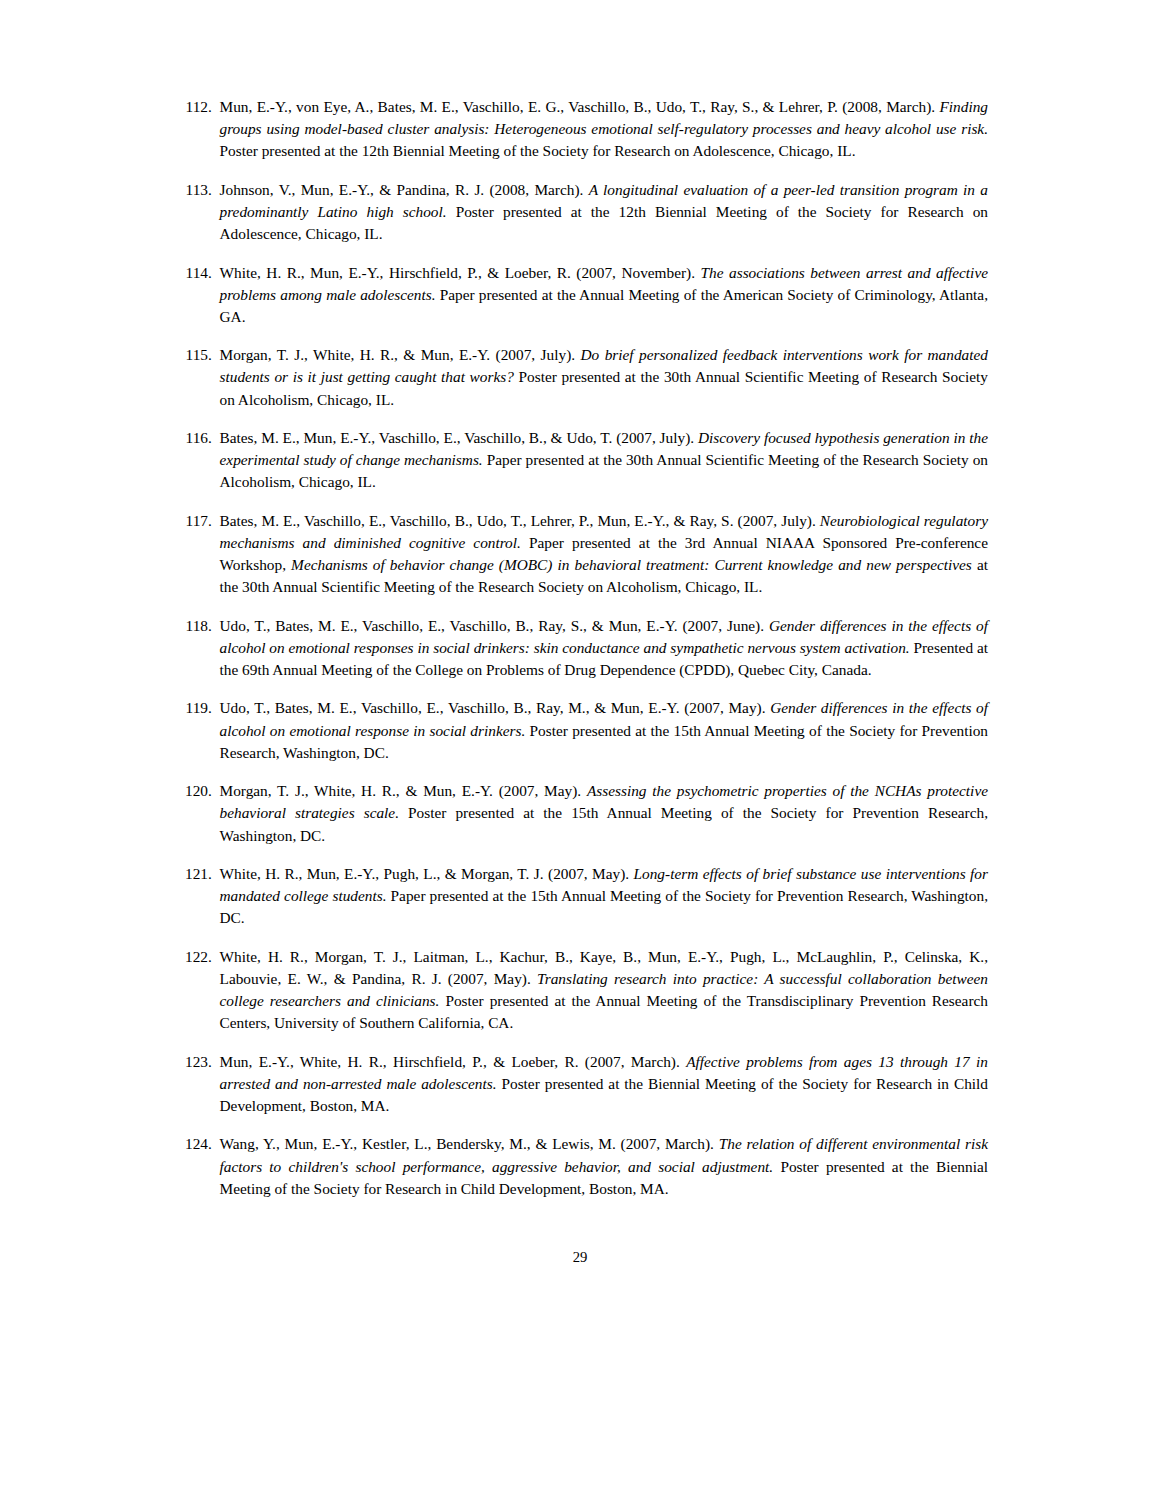Mun, E.-Y., von Eye, A., Bates, M. E., Vaschillo, E. G., Vaschillo, B., Udo, T., Ray, S., & Lehrer, P. (2008, March). Finding groups using model-based cluster analysis: Heterogeneous emotional self-regulatory processes and heavy alcohol use risk. Poster presented at the 12th Biennial Meeting of the Society for Research on Adolescence, Chicago, IL.
Johnson, V., Mun, E.-Y., & Pandina, R. J. (2008, March). A longitudinal evaluation of a peer-led transition program in a predominantly Latino high school. Poster presented at the 12th Biennial Meeting of the Society for Research on Adolescence, Chicago, IL.
White, H. R., Mun, E.-Y., Hirschfield, P., & Loeber, R. (2007, November). The associations between arrest and affective problems among male adolescents. Paper presented at the Annual Meeting of the American Society of Criminology, Atlanta, GA.
Morgan, T. J., White, H. R., & Mun, E.-Y. (2007, July). Do brief personalized feedback interventions work for mandated students or is it just getting caught that works? Poster presented at the 30th Annual Scientific Meeting of Research Society on Alcoholism, Chicago, IL.
Bates, M. E., Mun, E.-Y., Vaschillo, E., Vaschillo, B., & Udo, T. (2007, July). Discovery focused hypothesis generation in the experimental study of change mechanisms. Paper presented at the 30th Annual Scientific Meeting of the Research Society on Alcoholism, Chicago, IL.
Bates, M. E., Vaschillo, E., Vaschillo, B., Udo, T., Lehrer, P., Mun, E.-Y., & Ray, S. (2007, July). Neurobiological regulatory mechanisms and diminished cognitive control. Paper presented at the 3rd Annual NIAAA Sponsored Pre-conference Workshop, Mechanisms of behavior change (MOBC) in behavioral treatment: Current knowledge and new perspectives at the 30th Annual Scientific Meeting of the Research Society on Alcoholism, Chicago, IL.
Udo, T., Bates, M. E., Vaschillo, E., Vaschillo, B., Ray, S., & Mun, E.-Y. (2007, June). Gender differences in the effects of alcohol on emotional responses in social drinkers: skin conductance and sympathetic nervous system activation. Presented at the 69th Annual Meeting of the College on Problems of Drug Dependence (CPDD), Quebec City, Canada.
Udo, T., Bates, M. E., Vaschillo, E., Vaschillo, B., Ray, M., & Mun, E.-Y. (2007, May). Gender differences in the effects of alcohol on emotional response in social drinkers. Poster presented at the 15th Annual Meeting of the Society for Prevention Research, Washington, DC.
Morgan, T. J., White, H. R., & Mun, E.-Y. (2007, May). Assessing the psychometric properties of the NCHAs protective behavioral strategies scale. Poster presented at the 15th Annual Meeting of the Society for Prevention Research, Washington, DC.
White, H. R., Mun, E.-Y., Pugh, L., & Morgan, T. J. (2007, May). Long-term effects of brief substance use interventions for mandated college students. Paper presented at the 15th Annual Meeting of the Society for Prevention Research, Washington, DC.
White, H. R., Morgan, T. J., Laitman, L., Kachur, B., Kaye, B., Mun, E.-Y., Pugh, L., McLaughlin, P., Celinska, K., Labouvie, E. W., & Pandina, R. J. (2007, May). Translating research into practice: A successful collaboration between college researchers and clinicians. Poster presented at the Annual Meeting of the Transdisciplinary Prevention Research Centers, University of Southern California, CA.
Mun, E.-Y., White, H. R., Hirschfield, P., & Loeber, R. (2007, March). Affective problems from ages 13 through 17 in arrested and non-arrested male adolescents. Poster presented at the Biennial Meeting of the Society for Research in Child Development, Boston, MA.
Wang, Y., Mun, E.-Y., Kestler, L., Bendersky, M., & Lewis, M. (2007, March). The relation of different environmental risk factors to children's school performance, aggressive behavior, and social adjustment. Poster presented at the Biennial Meeting of the Society for Research in Child Development, Boston, MA.
29